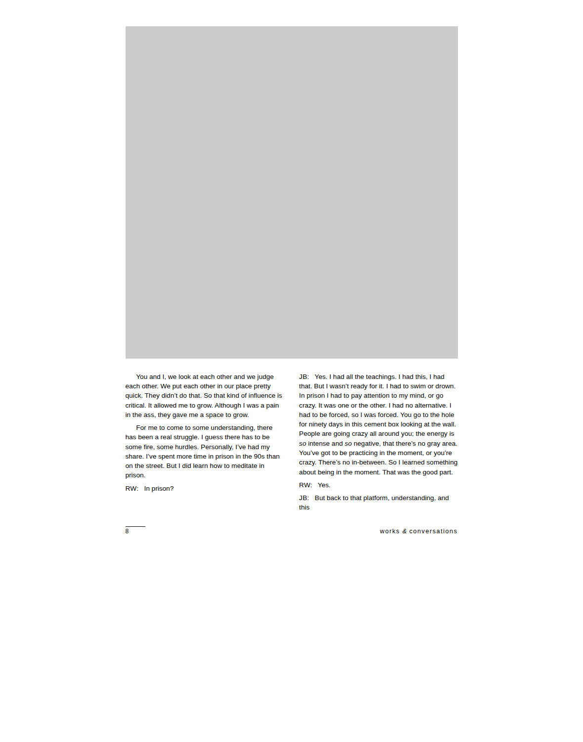You and I, we look at each other and we judge each other. We put each other in our place pretty quick. They didn’t do that. So that kind of influence is critical. It allowed me to grow. Although I was a pain in the ass, they gave me a space to grow.
For me to come to some understanding, there has been a real struggle. I guess there has to be some fire, some hurdles. Personally, I’ve had my share. I’ve spent more time in prison in the 90s than on the street. But I did learn how to meditate in prison.
RW: In prison?
JB: Yes. I had all the teachings. I had this, I had that. But I wasn’t ready for it. I had to swim or drown. In prison I had to pay attention to my mind, or go crazy. It was one or the other. I had no alternative. I had to be forced, so I was forced. You go to the hole for ninety days in this cement box looking at the wall. People are going crazy all around you; the energy is so intense and so negative, that there’s no gray area. You’ve got to be practicing in the moment, or you’re crazy. There’s no in-between. So I learned something about being in the moment. That was the good part.
RW: Yes.
JB: But back to that platform, understanding, and this
8
works & conversations